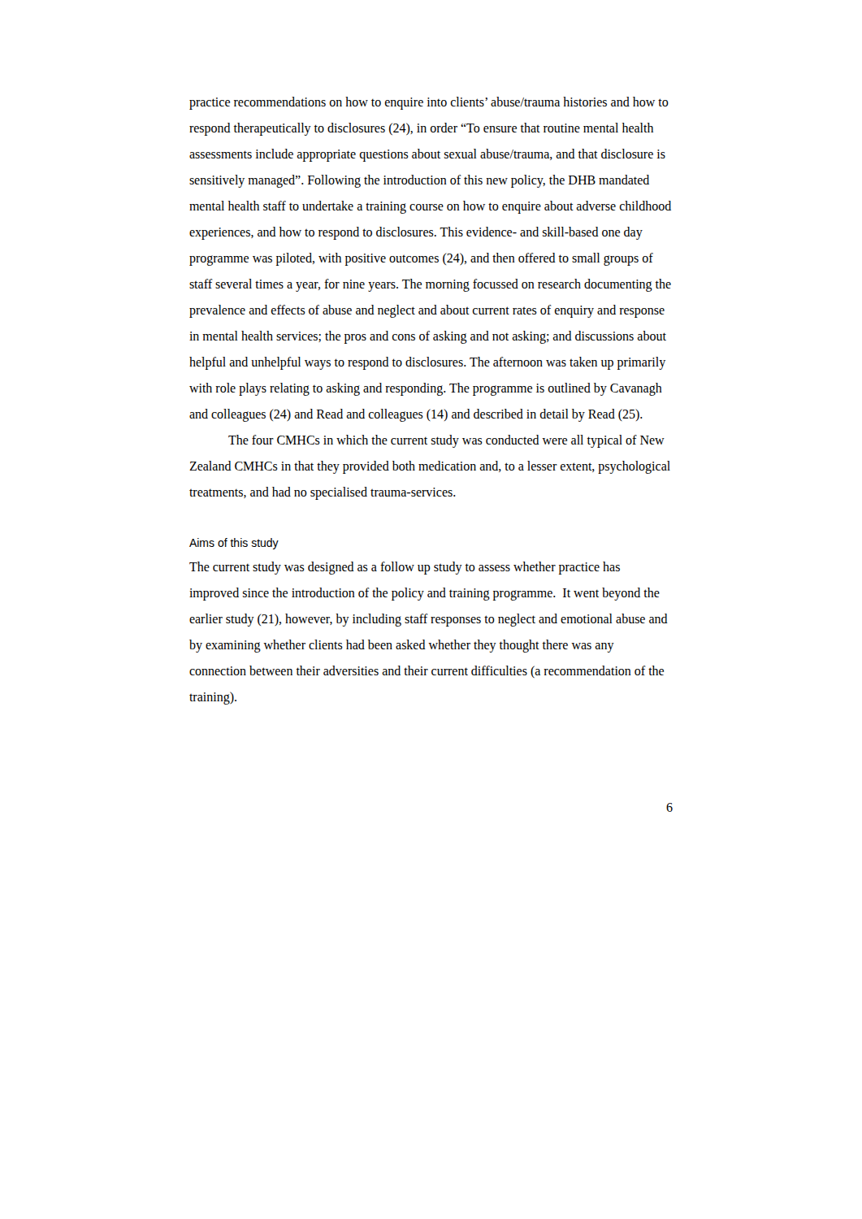practice recommendations on how to enquire into clients’ abuse/trauma histories and how to respond therapeutically to disclosures (24), in order “To ensure that routine mental health assessments include appropriate questions about sexual abuse/trauma, and that disclosure is sensitively managed”. Following the introduction of this new policy, the DHB mandated mental health staff to undertake a training course on how to enquire about adverse childhood experiences, and how to respond to disclosures. This evidence- and skill-based one day programme was piloted, with positive outcomes (24), and then offered to small groups of staff several times a year, for nine years. The morning focussed on research documenting the prevalence and effects of abuse and neglect and about current rates of enquiry and response in mental health services; the pros and cons of asking and not asking; and discussions about helpful and unhelpful ways to respond to disclosures. The afternoon was taken up primarily with role plays relating to asking and responding. The programme is outlined by Cavanagh and colleagues (24) and Read and colleagues (14) and described in detail by Read (25).
The four CMHCs in which the current study was conducted were all typical of New Zealand CMHCs in that they provided both medication and, to a lesser extent, psychological treatments, and had no specialised trauma-services.
Aims of this study
The current study was designed as a follow up study to assess whether practice has improved since the introduction of the policy and training programme. It went beyond the earlier study (21), however, by including staff responses to neglect and emotional abuse and by examining whether clients had been asked whether they thought there was any connection between their adversities and their current difficulties (a recommendation of the training).
6